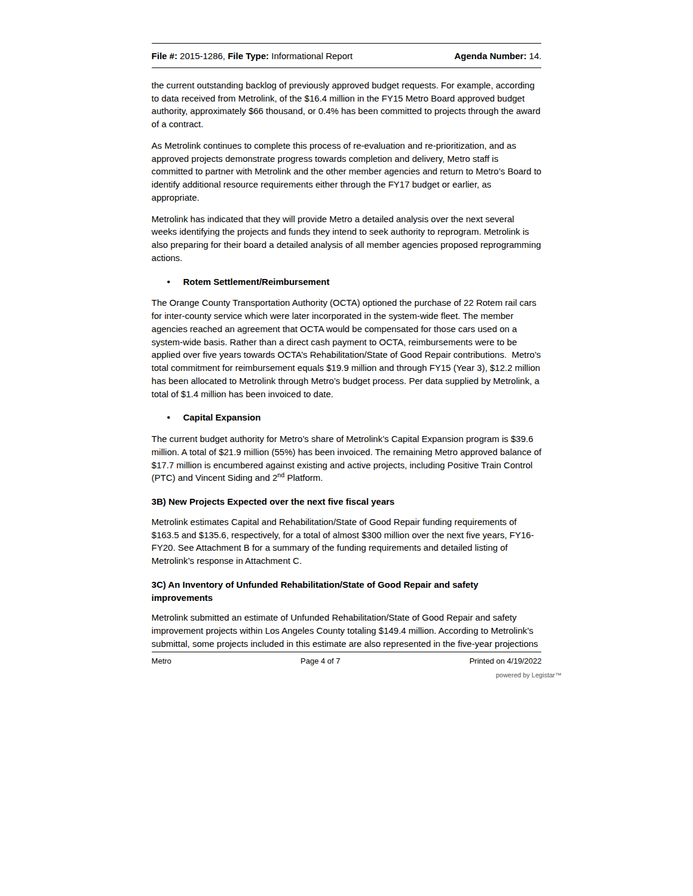File #: 2015-1286, File Type: Informational Report
Agenda Number: 14.
the current outstanding backlog of previously approved budget requests. For example, according to data received from Metrolink, of the $16.4 million in the FY15 Metro Board approved budget authority, approximately $66 thousand, or 0.4% has been committed to projects through the award of a contract.
As Metrolink continues to complete this process of re-evaluation and re-prioritization, and as approved projects demonstrate progress towards completion and delivery, Metro staff is committed to partner with Metrolink and the other member agencies and return to Metro’s Board to identify additional resource requirements either through the FY17 budget or earlier, as appropriate.
Metrolink has indicated that they will provide Metro a detailed analysis over the next several weeks identifying the projects and funds they intend to seek authority to reprogram. Metrolink is also preparing for their board a detailed analysis of all member agencies proposed reprogramming actions.
Rotem Settlement/Reimbursement
The Orange County Transportation Authority (OCTA) optioned the purchase of 22 Rotem rail cars for inter-county service which were later incorporated in the system-wide fleet. The member agencies reached an agreement that OCTA would be compensated for those cars used on a system-wide basis. Rather than a direct cash payment to OCTA, reimbursements were to be applied over five years towards OCTA’s Rehabilitation/State of Good Repair contributions. Metro’s total commitment for reimbursement equals $19.9 million and through FY15 (Year 3), $12.2 million has been allocated to Metrolink through Metro’s budget process. Per data supplied by Metrolink, a total of $1.4 million has been invoiced to date.
Capital Expansion
The current budget authority for Metro’s share of Metrolink’s Capital Expansion program is $39.6 million. A total of $21.9 million (55%) has been invoiced. The remaining Metro approved balance of $17.7 million is encumbered against existing and active projects, including Positive Train Control (PTC) and Vincent Siding and 2nd Platform.
3B) New Projects Expected over the next five fiscal years
Metrolink estimates Capital and Rehabilitation/State of Good Repair funding requirements of $163.5 and $135.6, respectively, for a total of almost $300 million over the next five years, FY16-FY20. See Attachment B for a summary of the funding requirements and detailed listing of Metrolink’s response in Attachment C.
3C) An Inventory of Unfunded Rehabilitation/State of Good Repair and safety improvements
Metrolink submitted an estimate of Unfunded Rehabilitation/State of Good Repair and safety improvement projects within Los Angeles County totaling $149.4 million. According to Metrolink’s submittal, some projects included in this estimate are also represented in the five-year projections
Metro
Page 4 of 7
Printed on 4/19/2022
powered by Legistar™